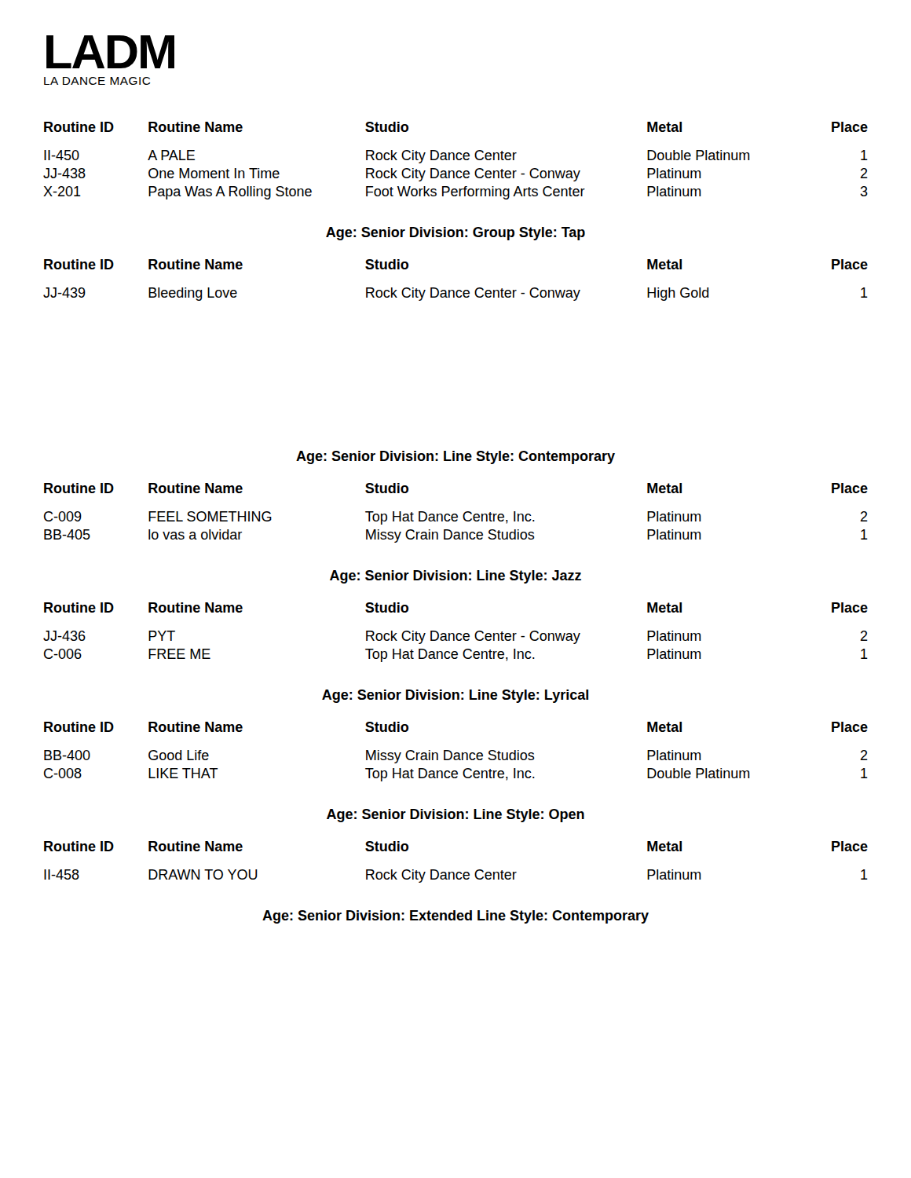LADM
LA DANCE MAGIC
| Routine ID | Routine Name | Studio | Metal | Place |
| --- | --- | --- | --- | --- |
| II-450 | A PALE | Rock City Dance Center | Double Platinum | 1 |
| JJ-438 | One Moment In Time | Rock City Dance Center - Conway | Platinum | 2 |
| X-201 | Papa Was A Rolling Stone | Foot Works Performing Arts Center | Platinum | 3 |
Age: Senior Division: Group Style: Tap
| Routine ID | Routine Name | Studio | Metal | Place |
| --- | --- | --- | --- | --- |
| JJ-439 | Bleeding Love | Rock City Dance Center - Conway | High Gold | 1 |
Age: Senior Division: Line Style: Contemporary
| Routine ID | Routine Name | Studio | Metal | Place |
| --- | --- | --- | --- | --- |
| C-009 | FEEL SOMETHING | Top Hat Dance Centre, Inc. | Platinum | 2 |
| BB-405 | lo vas a olvidar | Missy Crain Dance Studios | Platinum | 1 |
Age: Senior Division: Line Style: Jazz
| Routine ID | Routine Name | Studio | Metal | Place |
| --- | --- | --- | --- | --- |
| JJ-436 | PYT | Rock City Dance Center - Conway | Platinum | 2 |
| C-006 | FREE ME | Top Hat Dance Centre, Inc. | Platinum | 1 |
Age: Senior Division: Line Style: Lyrical
| Routine ID | Routine Name | Studio | Metal | Place |
| --- | --- | --- | --- | --- |
| BB-400 | Good Life | Missy Crain Dance Studios | Platinum | 2 |
| C-008 | LIKE THAT | Top Hat Dance Centre, Inc. | Double Platinum | 1 |
Age: Senior Division: Line Style: Open
| Routine ID | Routine Name | Studio | Metal | Place |
| --- | --- | --- | --- | --- |
| II-458 | DRAWN TO YOU | Rock City Dance Center | Platinum | 1 |
Age: Senior Division: Extended Line Style: Contemporary